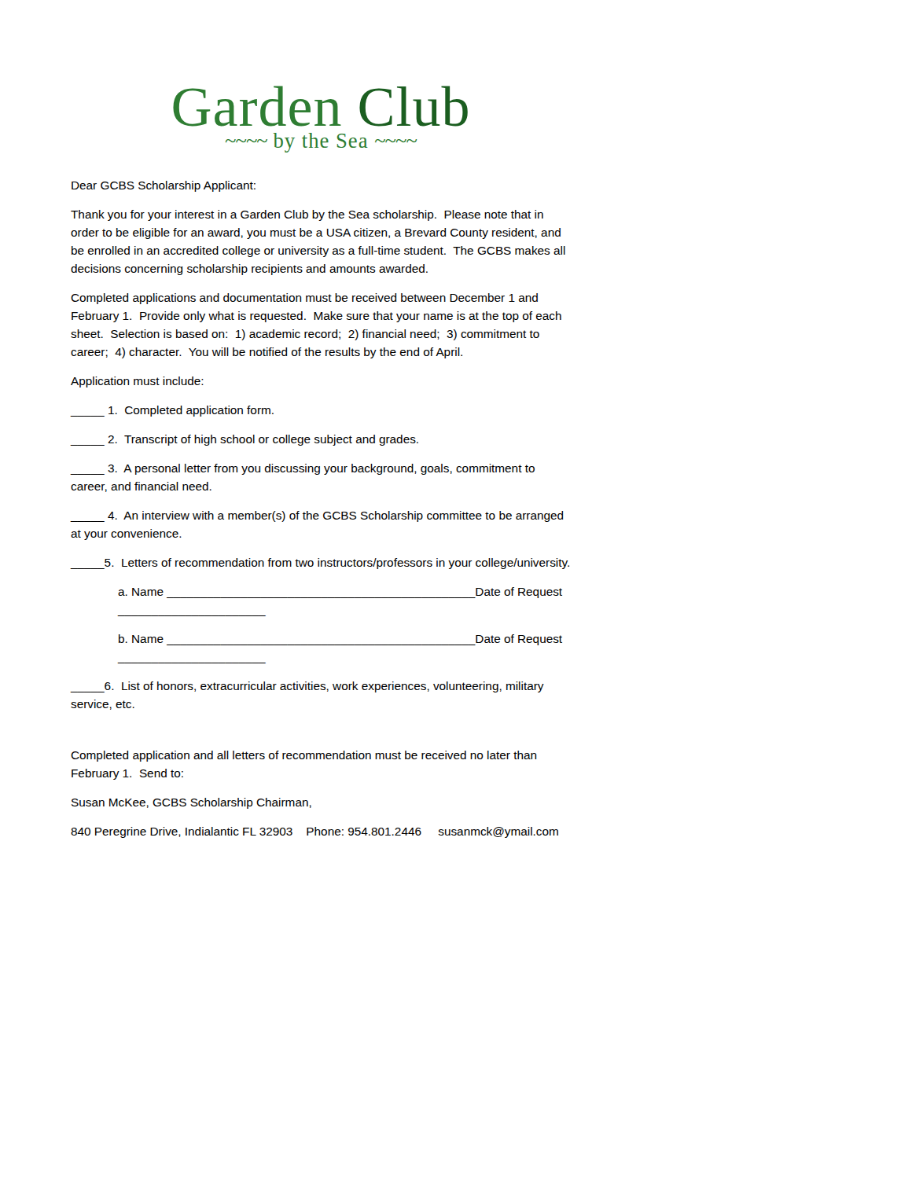Garden Club
~~~~ by the Sea ~~~~
Dear GCBS Scholarship Applicant:
Thank you for your interest in a Garden Club by the Sea scholarship. Please note that in order to be eligible for an award, you must be a USA citizen, a Brevard County resident, and be enrolled in an accredited college or university as a full-time student. The GCBS makes all decisions concerning scholarship recipients and amounts awarded.
Completed applications and documentation must be received between December 1 and February 1. Provide only what is requested. Make sure that your name is at the top of each sheet. Selection is based on: 1) academic record; 2) financial need; 3) commitment to career; 4) character. You will be notified of the results by the end of April.
Application must include:
_____ 1. Completed application form.
_____ 2. Transcript of high school or college subject and grades.
_____ 3. A personal letter from you discussing your background, goals, commitment to career, and financial need.
_____ 4. An interview with a member(s) of the GCBS Scholarship committee to be arranged at your convenience.
_____5. Letters of recommendation from two instructors/professors in your college/university.
a. Name ______________________________________________Date of Request ______________________
b. Name ______________________________________________Date of Request ______________________
_____6. List of honors, extracurricular activities, work experiences, volunteering, military service, etc.
Completed application and all letters of recommendation must be received no later than February 1. Send to:
Susan McKee, GCBS Scholarship Chairman,
840 Peregrine Drive, Indialantic FL 32903 Phone: 954.801.2446 susanmck@ymail.com